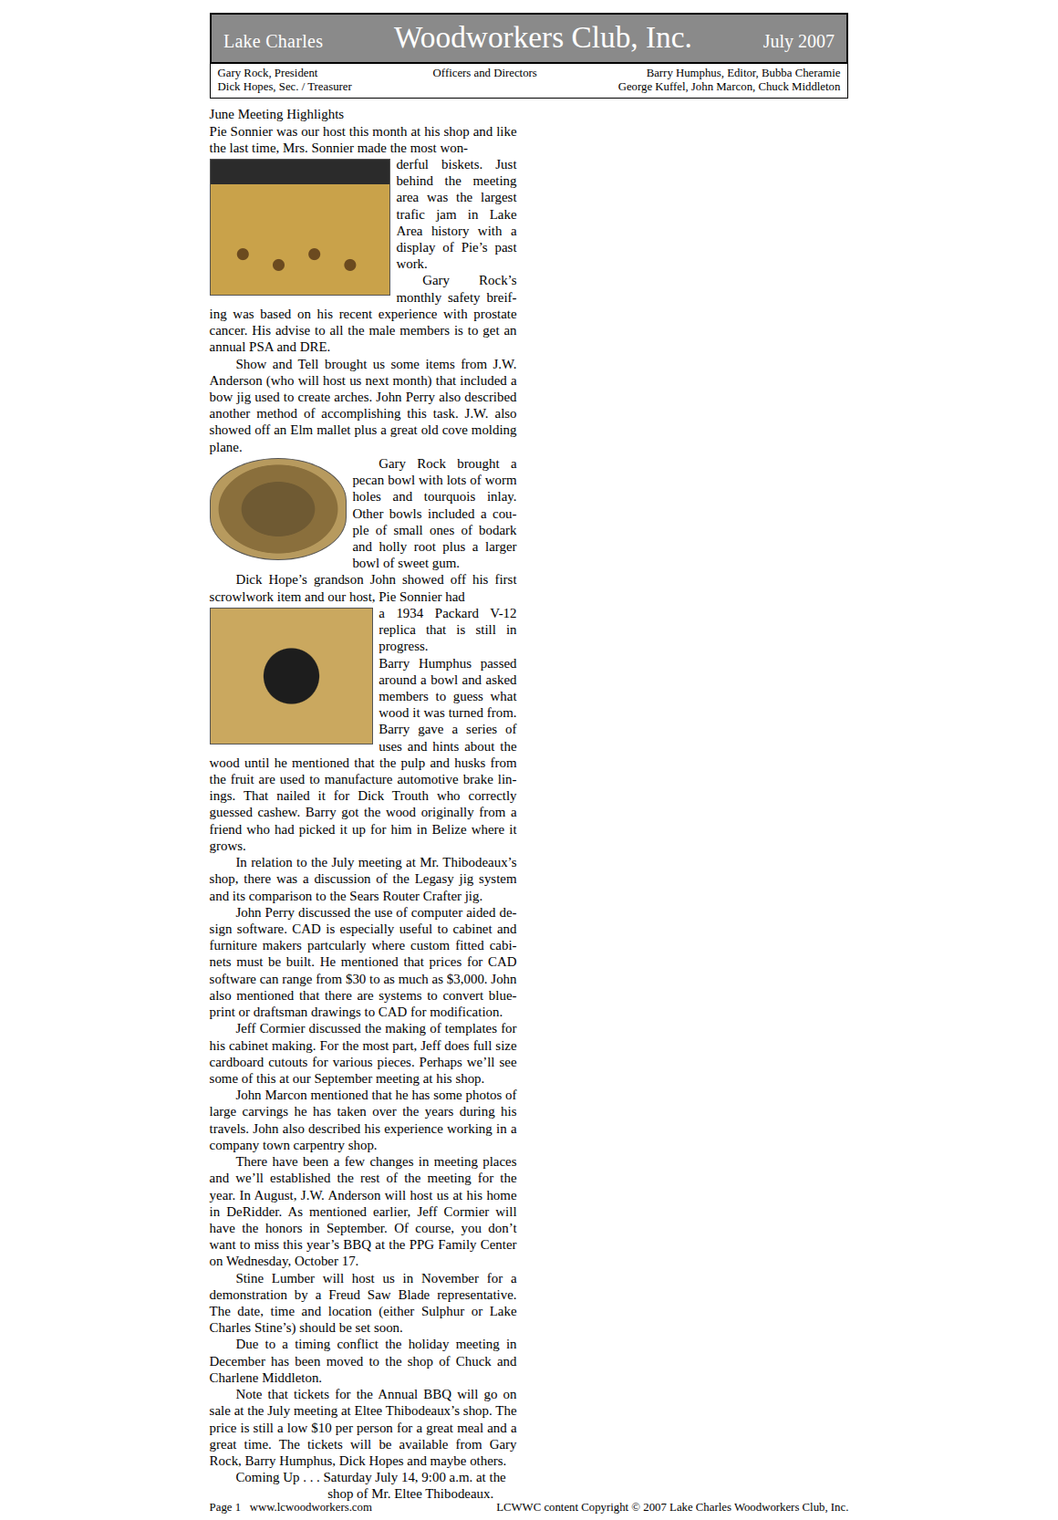Lake Charles
Woodworkers Club, Inc.
July 2007
Gary Rock, President
Dick Hopes, Sec. / Treasurer
Officers and Directors
Barry Humphus, Editor, Bubba Cheramie
George Kuffel, John Marcon, Chuck Middleton
June Meeting Highlights
Pie Sonnier was our host this month at his shop and like the last time, Mrs. Sonnier made the most won-
derful biskets. Just behind the meeting area was the largest trafic jam in Lake Area history with a display of Pie’s past work.
Gary Rock’s monthly safety breifing was based on his recent experience with prostate cancer. His advise to all the male members is to get an annual PSA and DRE.
Show and Tell brought us some items from J.W. Anderson (who will host us next month) that included a bow jig used to create arches. John Perry also described another method of accomplishing this task. J.W. also showed off an Elm mallet plus a great old cove molding plane.
Gary Rock brought a pecan bowl with lots of worm holes and tourquois inlay. Other bowls included a couple of small ones of bodark and holly root plus a larger bowl of sweet gum.
Dick Hope’s grandson John showed off his first scrowlwork item and our host, Pie Sonnier had
a 1934 Packard V-12 replica that is still in progress.
Barry Humphus passed around a bowl and asked members to guess what wood it was turned from. Barry gave a series of uses and hints about the wood until he mentioned that the pulp and husks from the fruit are used to manufacture automotive brake linings. That nailed it for Dick Trouth who correctly guessed cashew. Barry got the wood originally from a friend who had picked it up for him in Belize where it grows.
In relation to the July meeting at Mr. Thibodeaux’s shop, there was a discussion of the Legasy jig system and its comparison to the Sears Router Crafter jig.
John Perry discussed the use of computer aided design software. CAD is especially useful to cabinet and furniture makers partcularly where custom fitted cabinets must be built. He mentioned that prices for CAD software can range from $30 to as much as $3,000. John also mentioned that there are systems to convert blueprint or draftsman drawings to CAD for modification.
Jeff Cormier discussed the making of templates for his cabinet making. For the most part, Jeff does full size cardboard cutouts for various pieces. Perhaps we’ll see some of this at our September meeting at his shop.
John Marcon mentioned that he has some photos of large carvings he has taken over the years during his travels. John also described his experience working in a company town carpentry shop.
There have been a few changes in meeting places and we’ll established the rest of the meeting for the year. In August, J.W. Anderson will host us at his home in DeRidder. As mentioned earlier, Jeff Cormier will have the honors in September. Of course, you don’t want to miss this year’s BBQ at the PPG Family Center on Wednesday, October 17.
Stine Lumber will host us in November for a demonstration by a Freud Saw Blade representative. The date, time and location (either Sulphur or Lake Charles Stine’s) should be set soon.
Due to a timing conflict the holiday meeting in December has been moved to the shop of Chuck and Charlene Middleton.
Note that tickets for the Annual BBQ will go on sale at the July meeting at Eltee Thibodeaux’s shop. The price is still a low $10 per person for a great meal and a great time. The tickets will be available from Gary Rock, Barry Humphus, Dick Hopes and maybe others.
Coming Up . . . Saturday July 14, 9:00 a.m. at the shop of Mr. Eltee Thibodeaux.
Page 1 www.lcwoodworkers.com
LCWWC content Copyright © 2007 Lake Charles Woodworkers Club, Inc.